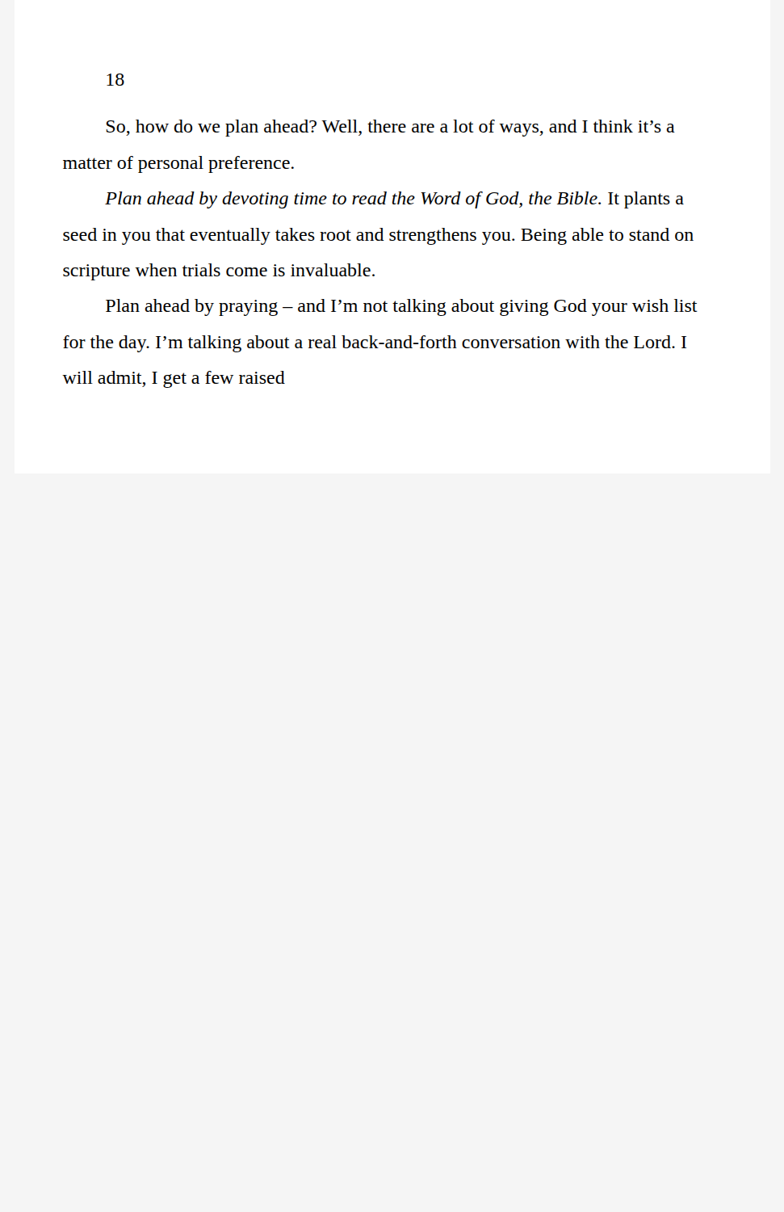18
So, how do we plan ahead? Well, there are a lot of ways, and I think it’s a matter of personal preference.
Plan ahead by devoting time to read the Word of God, the Bible. It plants a seed in you that eventually takes root and strengthens you. Being able to stand on scripture when trials come is invaluable.
Plan ahead by praying – and I’m not talking about giving God your wish list for the day. I’m talking about a real back-and-forth conversation with the Lord. I will admit, I get a few raised